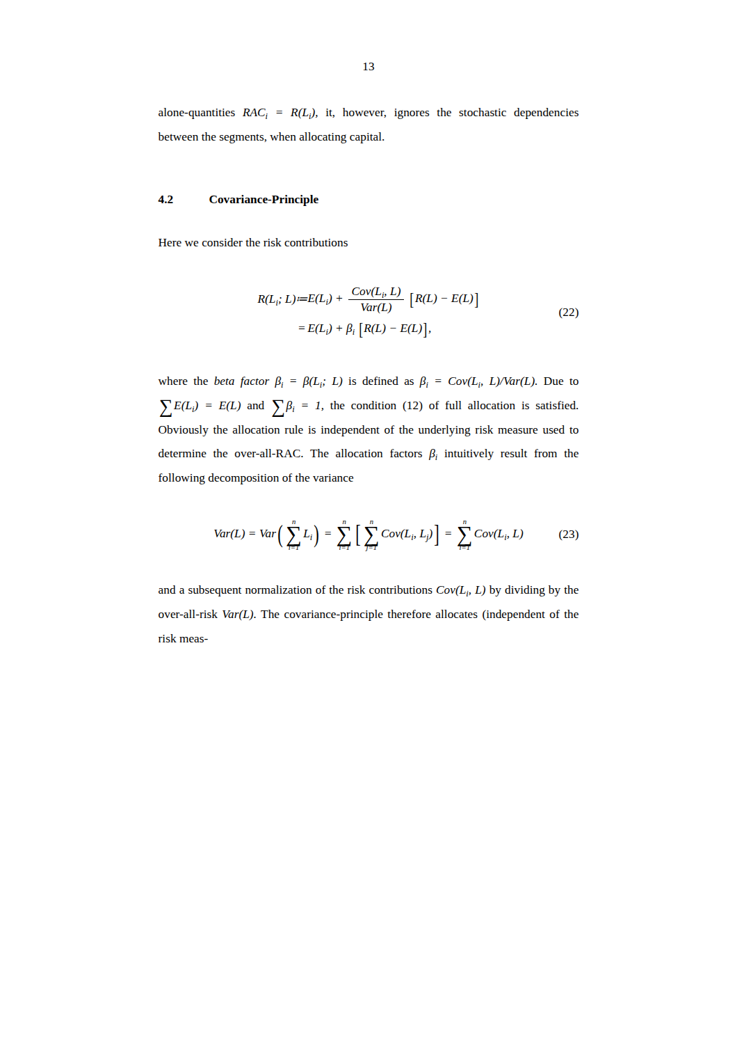13
alone-quantities RACi = R(Li), it, however, ignores the stochastic dependencies between the segments, when allocating capital.
4.2 Covariance-Principle
Here we consider the risk contributions
| R ( L i ; L ) | ≔ | E( L i ) + Cov ( L i , L ) Var ( L ) [ R ( L ) − E( L ) ] |
| | = | E( L i ) + β i [ R ( L ) − E( L ) ] , |
(22)
where the beta factor βi = β(Li; L) is defined as βi = Cov(Li, L)/Var(L). Due to ∑E(Li) = E(L) and ∑βi = 1, the condition (12) of full allocation is satisfied. Obviously the allocation rule is independent of the underlying risk measure used to determine the over-all-RAC. The allocation factors βi intuitively result from the following decomposition of the variance
Var(L) = Var(n∑i=1 Li) = n∑i=1[n∑j=1 Cov(Li, Lj)] = n∑i=1 Cov(Li, L) (23)
and a subsequent normalization of the risk contributions Cov(Li, L) by dividing by the over-all-risk Var(L). The covariance-principle therefore allocates (independent of the risk meas-